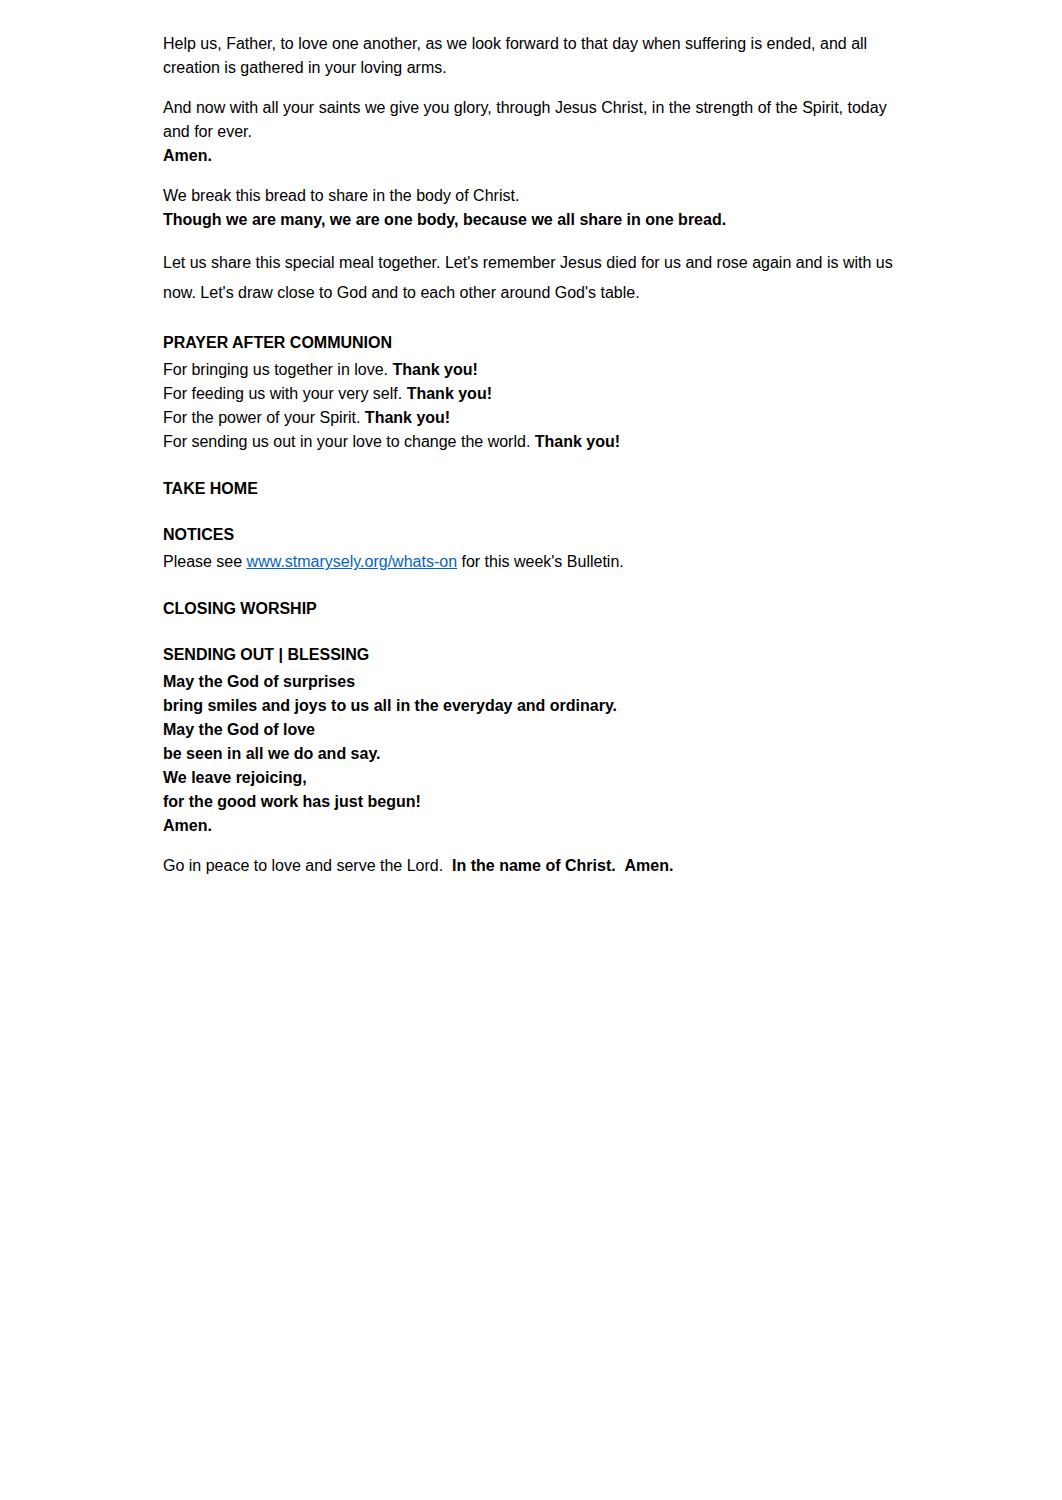Help us, Father, to love one another, as we look forward to that day when suffering is ended, and all creation is gathered in your loving arms.
And now with all your saints we give you glory, through Jesus Christ, in the strength of the Spirit, today and for ever.
Amen.
We break this bread to share in the body of Christ.
Though we are many, we are one body, because we all share in one bread.
Let us share this special meal together. Let's remember Jesus died for us and rose again and is with us now. Let's draw close to God and to each other around God's table.
Prayer after Communion
For bringing us together in love. Thank you!
For feeding us with your very self. Thank you!
For the power of your Spirit. Thank you!
For sending us out in your love to change the world. Thank you!
Take Home
Notices
Please see www.stmarysely.org/whats-on for this week's Bulletin.
Closing Worship
Sending Out | Blessing
May the God of surprises
bring smiles and joys to us all in the everyday and ordinary.
May the God of love
be seen in all we do and say.
We leave rejoicing,
for the good work has just begun!
Amen.
Go in peace to love and serve the Lord. In the name of Christ. Amen.